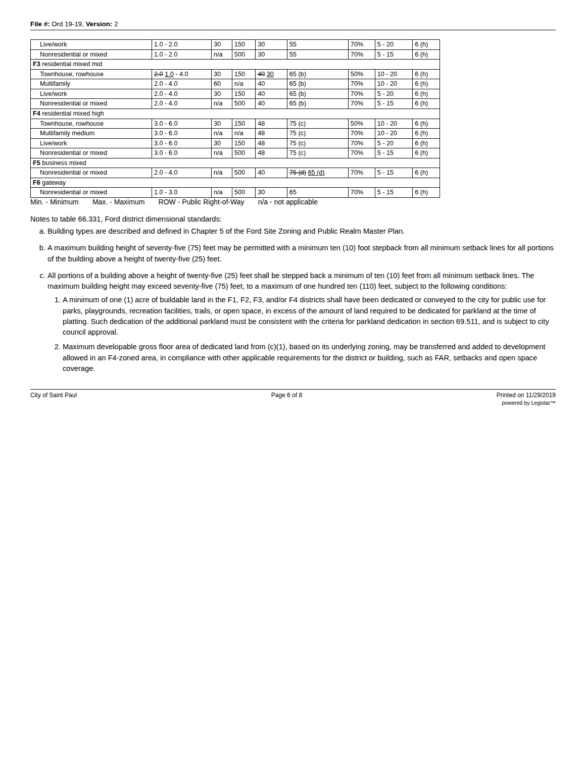File #: Ord 19-19, Version: 2
| Live/work | 1.0 - 2.0 | 30 | 150 | 30 | 55 | 70% | 5 - 20 | 6 (h) |
| Nonresidential or mixed | 1.0 - 2.0 | n/a | 500 | 30 | 55 | 70% | 5 - 15 | 6 (h) |
| F3 residential mixed mid |
| Townhouse, rowhouse | 2.0 1.0 - 4.0 | 30 | 150 | 40 30 | 65 (b) | 50% | 10 - 20 | 6 (h) |
| Multifamily | 2.0 - 4.0 | 60 | n/a | 40 | 65 (b) | 70% | 10 - 20 | 6 (h) |
| Live/work | 2.0 - 4.0 | 30 | 150 | 40 | 65 (b) | 70% | 5 - 20 | 6 (h) |
| Nonresidential or mixed | 2.0 - 4.0 | n/a | 500 | 40 | 65 (b) | 70% | 5 - 15 | 6 (h) |
| F4 residential mixed high |
| Townhouse, rowhouse | 3.0 - 6.0 | 30 | 150 | 48 | 75 (c) | 50% | 10 - 20 | 6 (h) |
| Multifamily medium | 3.0 - 6.0 | n/a | n/a | 48 | 75 (c) | 70% | 10 - 20 | 6 (h) |
| Live/work | 3.0 - 6.0 | 30 | 150 | 48 | 75 (c) | 70% | 5 - 20 | 6 (h) |
| Nonresidential or mixed | 3.0 - 6.0 | n/a | 500 | 48 | 75 (c) | 70% | 5 - 15 | 6 (h) |
| F5 business mixed |
| Nonresidential or mixed | 2.0 - 4.0 | n/a | 500 | 40 | 75 (d) 65 (d) | 70% | 5 - 15 | 6 (h) |
| F6 gateway |
| Nonresidential or mixed | 1.0 - 3.0 | n/a | 500 | 30 | 65 | 70% | 5 - 15 | 6 (h) |
Min. - Minimum Max. - Maximum ROW - Public Right-of-Way n/a - not applicable
Notes to table 66.331, Ford district dimensional standards:
Building types are described and defined in Chapter 5 of the Ford Site Zoning and Public Realm Master Plan.
A maximum building height of seventy-five (75) feet may be permitted with a minimum ten (10) foot stepback from all minimum setback lines for all portions of the building above a height of twenty-five (25) feet.
All portions of a building above a height of twenty-five (25) feet shall be stepped back a minimum of ten (10) feet from all minimum setback lines. The maximum building height may exceed seventy-five (75) feet, to a maximum of one hundred ten (110) feet, subject to the following conditions:
A minimum of one (1) acre of buildable land in the F1, F2, F3, and/or F4 districts shall have been dedicated or conveyed to the city for public use for parks, playgrounds, recreation facilities, trails, or open space, in excess of the amount of land required to be dedicated for parkland at the time of platting. Such dedication of the additional parkland must be consistent with the criteria for parkland dedication in section 69.511, and is subject to city council approval.
Maximum developable gross floor area of dedicated land from (c)(1), based on its underlying zoning, may be transferred and added to development allowed in an F4-zoned area, in compliance with other applicable requirements for the district or building, such as FAR, setbacks and open space coverage.
City of Saint Paul
Page 6 of 8
Printed on 11/29/2019
powered by Legistar™